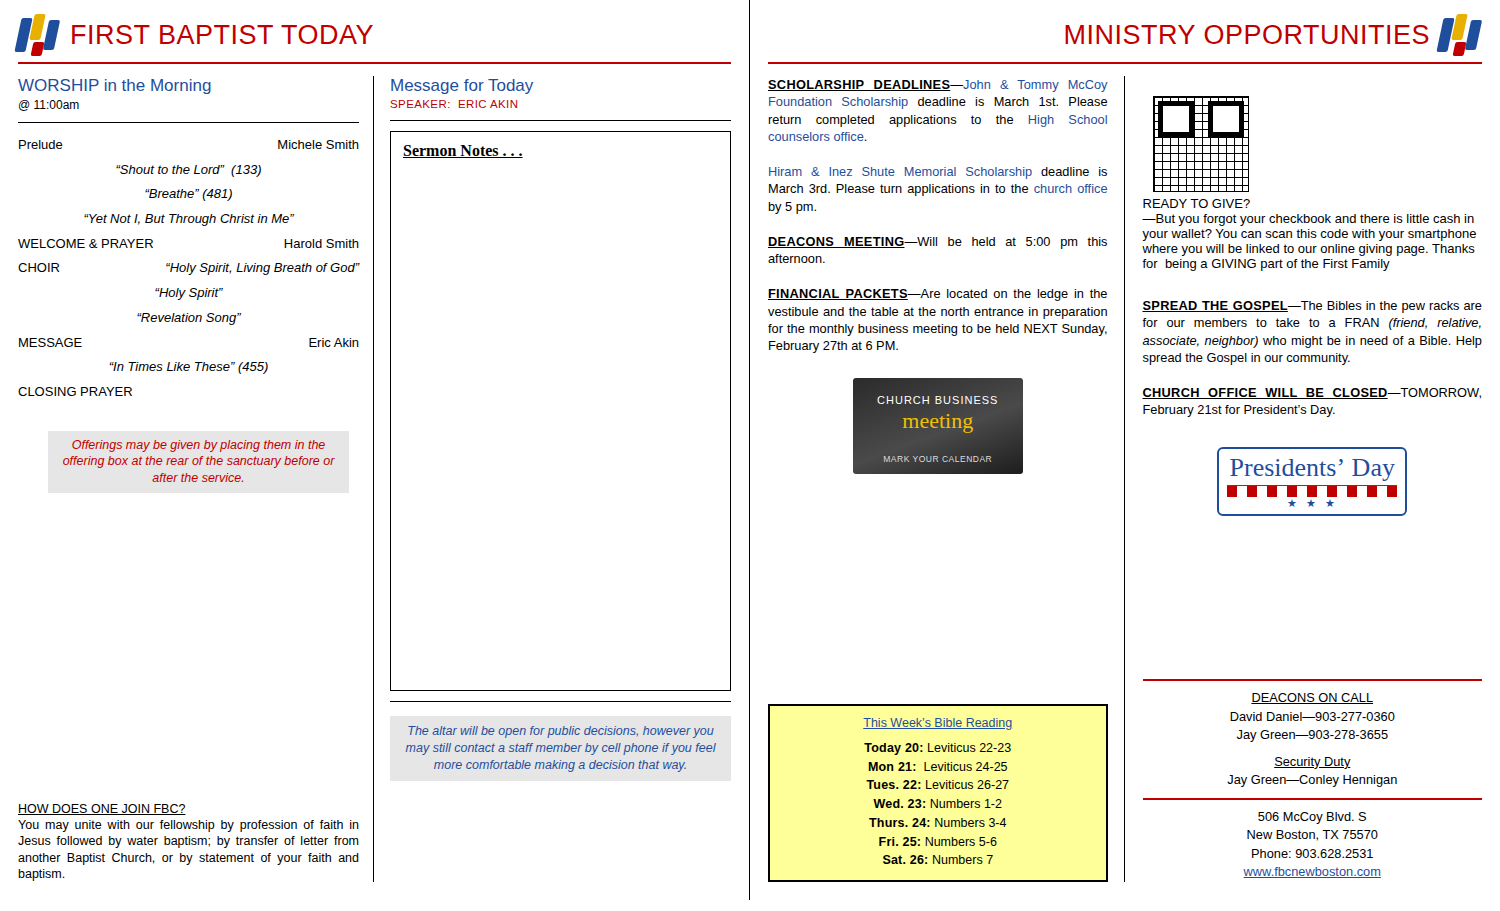FIRST BAPTIST TODAY
WORSHIP in the Morning
@ 11:00am
Prelude Michele Smith
“Shout to the Lord” (133)
“Breathe” (481)
“Yet Not I, But Through Christ in Me”
WELCOME & PRAYER Harold Smith
CHOIR“Holy Spirit, Living Breath of God”
“Holy Spirit”
“Revelation Song”
MESSAGE Eric Akin
“In Times Like These” (455)
CLOSING PRAYER
Offerings may be given by placing them in the offering box at the rear of the sanctuary before or after the service.
HOW DOES ONE JOIN FBC?
You may unite with our fellowship by profession of faith in Jesus followed by water baptism; by transfer of letter from another Baptist Church, or by statement of your faith and baptism.
Message for Today
SPEAKER: ERIC AKIN
Sermon Notes . . .
The altar will be open for public decisions, however you may still contact a staff member by cell phone if you feel more comfortable making a decision that way.
MINISTRY OPPORTUNITIES
SCHOLARSHIP DEADLINES—John & Tommy McCoy Foundation Scholarship deadline is March 1st. Please return completed applications to the High School counselors office.
Hiram & Inez Shute Memorial Scholarship deadline is March 3rd. Please turn applications in to the church office by 5 pm.
DEACONS MEETING—Will be held at 5:00 pm this afternoon.
FINANCIAL PACKETS—Are located on the ledge in the vestibule and the table at the north entrance in preparation for the monthly business meeting to be held NEXT Sunday, February 27th at 6 PM.
Church Business
meeting
MARK YOUR CALENDAR
This Week’s Bible Reading
Today 20: Leviticus 22-23
Mon 21: Leviticus 24-25
Tues. 22: Leviticus 26-27
Wed. 23: Numbers 1-2
Thurs. 24: Numbers 3-4
Fri. 25: Numbers 5-6
Sat. 26: Numbers 7
READY TO GIVE?—But you forgot your checkbook and there is little cash in your wallet? You can scan this code with your smartphone where you will be linked to our online giving page. Thanks for being a GIVING part of the First Family
SPREAD THE GOSPEL—The Bibles in the pew racks are for our members to take to a FRAN (friend, relative, associate, neighbor) who might be in need of a Bible. Help spread the Gospel in our community.
CHURCH OFFICE WILL BE CLOSED—TOMORROW, February 21st for President’s Day.
Presidents’ Day
★ ★ ★
DEACONS ON CALL
David Daniel—903-277-0360
Jay Green—903-278-3655
Security Duty
Jay Green—Conley Hennigan
506 McCoy Blvd. S
New Boston, TX 75570
Phone: 903.628.2531
www.fbcnewboston.com